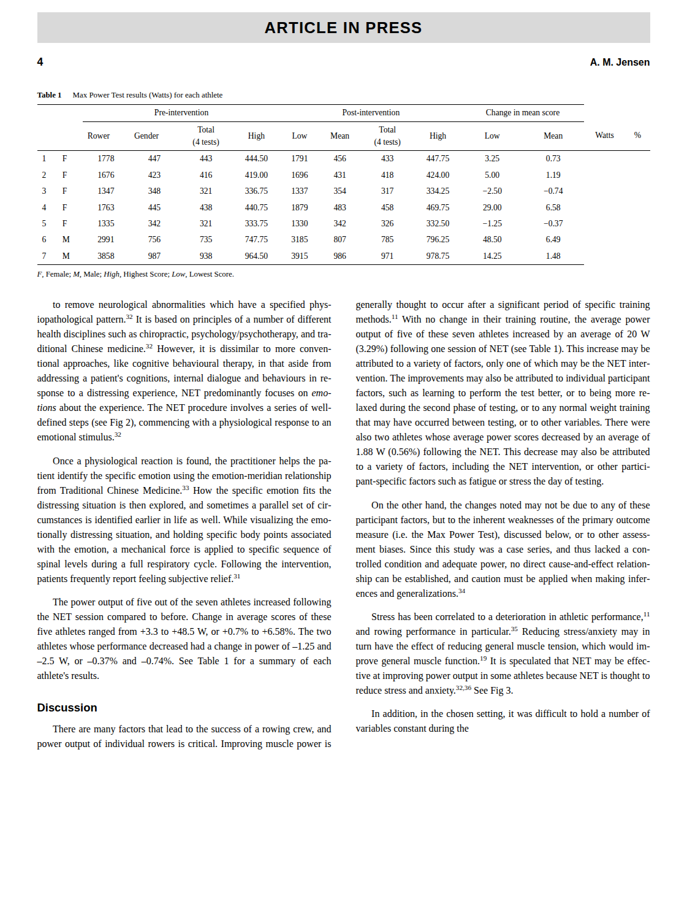ARTICLE IN PRESS
4 A. M. Jensen
Table 1 Max Power Test results (Watts) for each athlete
| | | Pre-intervention | Post-intervention | Change in mean score |
| --- | --- | --- | --- | --- |
| Rower | Gender | Total (4 tests) | High | Low | Mean | Total (4 tests) | High | Low | Mean | Watts | % |
| 1 | F | 1778 | 447 | 443 | 444.50 | 1791 | 456 | 433 | 447.75 | 3.25 | 0.73 |
| 2 | F | 1676 | 423 | 416 | 419.00 | 1696 | 431 | 418 | 424.00 | 5.00 | 1.19 |
| 3 | F | 1347 | 348 | 321 | 336.75 | 1337 | 354 | 317 | 334.25 | −2.50 | −0.74 |
| 4 | F | 1763 | 445 | 438 | 440.75 | 1879 | 483 | 458 | 469.75 | 29.00 | 6.58 |
| 5 | F | 1335 | 342 | 321 | 333.75 | 1330 | 342 | 326 | 332.50 | −1.25 | −0.37 |
| 6 | M | 2991 | 756 | 735 | 747.75 | 3185 | 807 | 785 | 796.25 | 48.50 | 6.49 |
| 7 | M | 3858 | 987 | 938 | 964.50 | 3915 | 986 | 971 | 978.75 | 14.25 | 1.48 |
F, Female; M, Male; High, Highest Score; Low, Lowest Score.
to remove neurological abnormalities which have a specified physiopathological pattern.32 It is based on principles of a number of different health disciplines such as chiropractic, psychology/psychotherapy, and traditional Chinese medicine.32 However, it is dissimilar to more conventional approaches, like cognitive behavioural therapy, in that aside from addressing a patient's cognitions, internal dialogue and behaviours in response to a distressing experience, NET predominantly focuses on emotions about the experience. The NET procedure involves a series of well-defined steps (see Fig 2), commencing with a physiological response to an emotional stimulus.32
Once a physiological reaction is found, the practitioner helps the patient identify the specific emotion using the emotion-meridian relationship from Traditional Chinese Medicine.33 How the specific emotion fits the distressing situation is then explored, and sometimes a parallel set of circumstances is identified earlier in life as well. While visualizing the emotionally distressing situation, and holding specific body points associated with the emotion, a mechanical force is applied to specific sequence of spinal levels during a full respiratory cycle. Following the intervention, patients frequently report feeling subjective relief.31
The power output of five out of the seven athletes increased following the NET session compared to before. Change in average scores of these five athletes ranged from +3.3 to +48.5 W, or +0.7% to +6.58%. The two athletes whose performance decreased had a change in power of –1.25 and –2.5 W, or –0.37% and –0.74%. See Table 1 for a summary of each athlete's results.
Discussion
There are many factors that lead to the success of a rowing crew, and power output of individual rowers is critical. Improving muscle power is generally thought to occur after a significant period of specific training methods.11 With no change in their training routine, the average power output of five of these seven athletes increased by an average of 20 W (3.29%) following one session of NET (see Table 1). This increase may be attributed to a variety of factors, only one of which may be the NET intervention. The improvements may also be attributed to individual participant factors, such as learning to perform the test better, or to being more relaxed during the second phase of testing, or to any normal weight training that may have occurred between testing, or to other variables. There were also two athletes whose average power scores decreased by an average of 1.88 W (0.56%) following the NET. This decrease may also be attributed to a variety of factors, including the NET intervention, or other participant-specific factors such as fatigue or stress the day of testing.
On the other hand, the changes noted may not be due to any of these participant factors, but to the inherent weaknesses of the primary outcome measure (i.e. the Max Power Test), discussed below, or to other assessment biases. Since this study was a case series, and thus lacked a controlled condition and adequate power, no direct cause-and-effect relationship can be established, and caution must be applied when making inferences and generalizations.34
Stress has been correlated to a deterioration in athletic performance,11 and rowing performance in particular.35 Reducing stress/anxiety may in turn have the effect of reducing general muscle tension, which would improve general muscle function.19 It is speculated that NET may be effective at improving power output in some athletes because NET is thought to reduce stress and anxiety.32,36 See Fig 3.
In addition, in the chosen setting, it was difficult to hold a number of variables constant during the